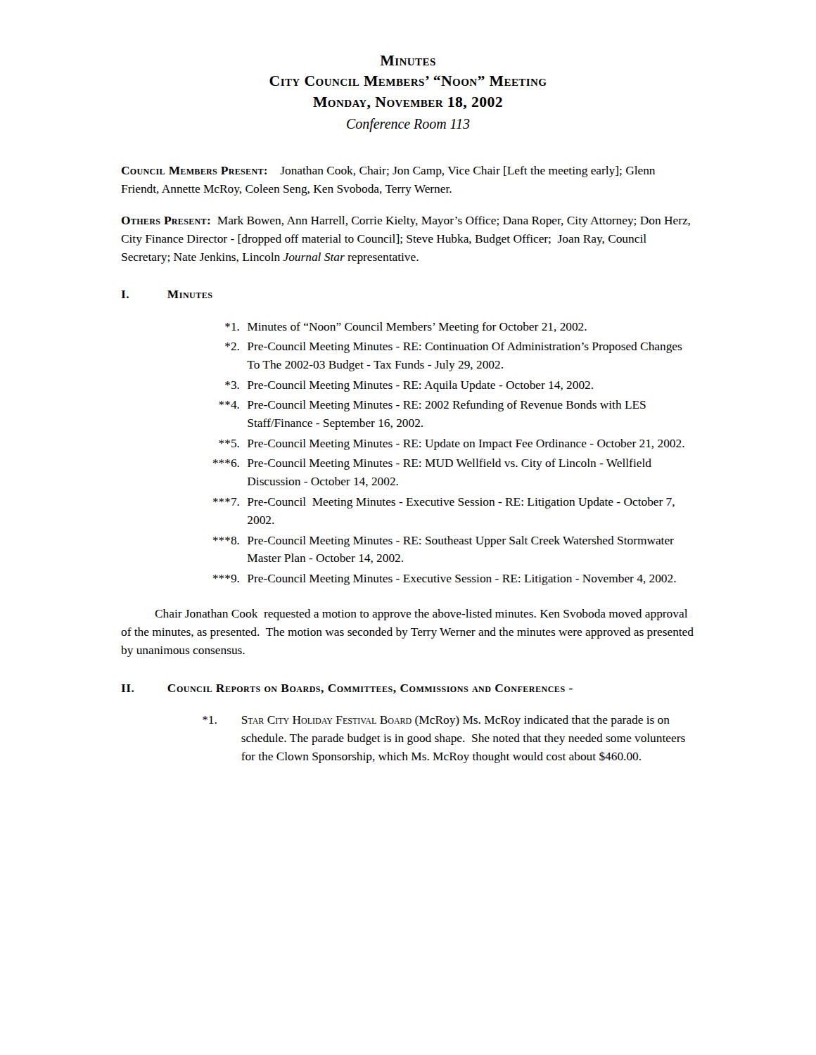Minutes
City Council Members’ “Noon” Meeting
Monday, November 18, 2002
Conference Room 113
Council Members Present: Jonathan Cook, Chair; Jon Camp, Vice Chair [Left the meeting early]; Glenn Friendt, Annette McRoy, Coleen Seng, Ken Svoboda, Terry Werner.
Others Present: Mark Bowen, Ann Harrell, Corrie Kielty, Mayor’s Office; Dana Roper, City Attorney; Don Herz, City Finance Director - [dropped off material to Council]; Steve Hubka, Budget Officer; Joan Ray, Council Secretary; Nate Jenkins, Lincoln Journal Star representative.
I. Minutes
*1. Minutes of “Noon” Council Members’ Meeting for October 21, 2002.
*2. Pre-Council Meeting Minutes - RE: Continuation Of Administration’s Proposed Changes To The 2002-03 Budget - Tax Funds - July 29, 2002.
*3. Pre-Council Meeting Minutes - RE: Aquila Update - October 14, 2002.
**4. Pre-Council Meeting Minutes - RE: 2002 Refunding of Revenue Bonds with LES Staff/Finance - September 16, 2002.
**5. Pre-Council Meeting Minutes - RE: Update on Impact Fee Ordinance - October 21, 2002.
***6. Pre-Council Meeting Minutes - RE: MUD Wellfield vs. City of Lincoln - Wellfield Discussion - October 14, 2002.
***7. Pre-Council Meeting Minutes - Executive Session - RE: Litigation Update - October 7, 2002.
***8. Pre-Council Meeting Minutes - RE: Southeast Upper Salt Creek Watershed Stormwater Master Plan - October 14, 2002.
***9. Pre-Council Meeting Minutes - Executive Session - RE: Litigation - November 4, 2002.
Chair Jonathan Cook requested a motion to approve the above-listed minutes. Ken Svoboda moved approval of the minutes, as presented. The motion was seconded by Terry Werner and the minutes were approved as presented by unanimous consensus.
II. Council Reports on Boards, Committees, Commissions and Conferences -
*1. Star City Holiday Festival Board (McRoy) Ms. McRoy indicated that the parade is on schedule. The parade budget is in good shape. She noted that they needed some volunteers for the Clown Sponsorship, which Ms. McRoy thought would cost about $460.00.